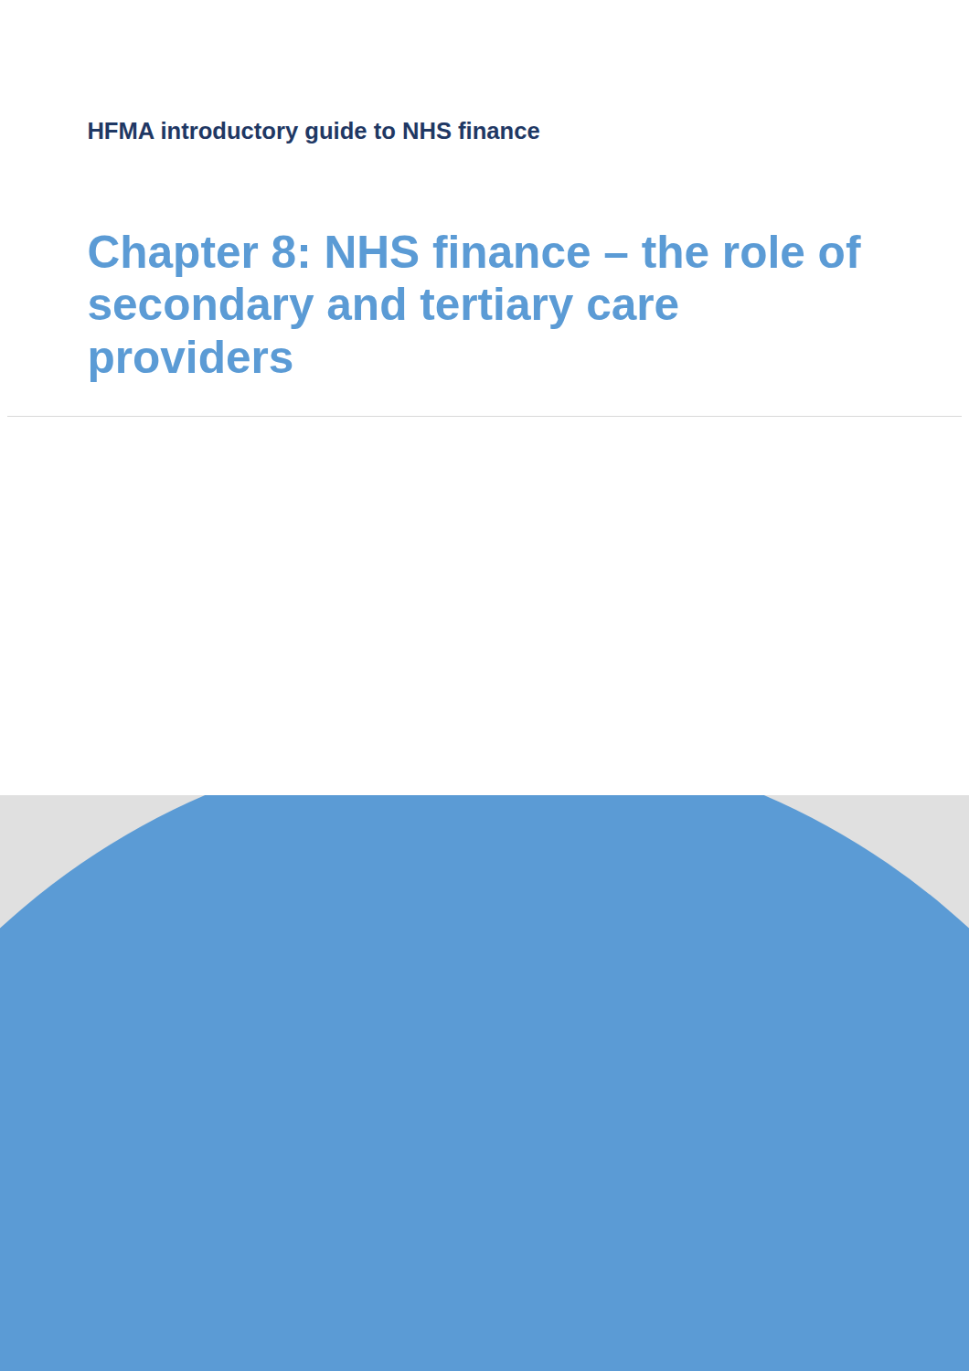HFMA introductory guide to NHS finance
Chapter 8: NHS finance – the role of secondary and tertiary care providers